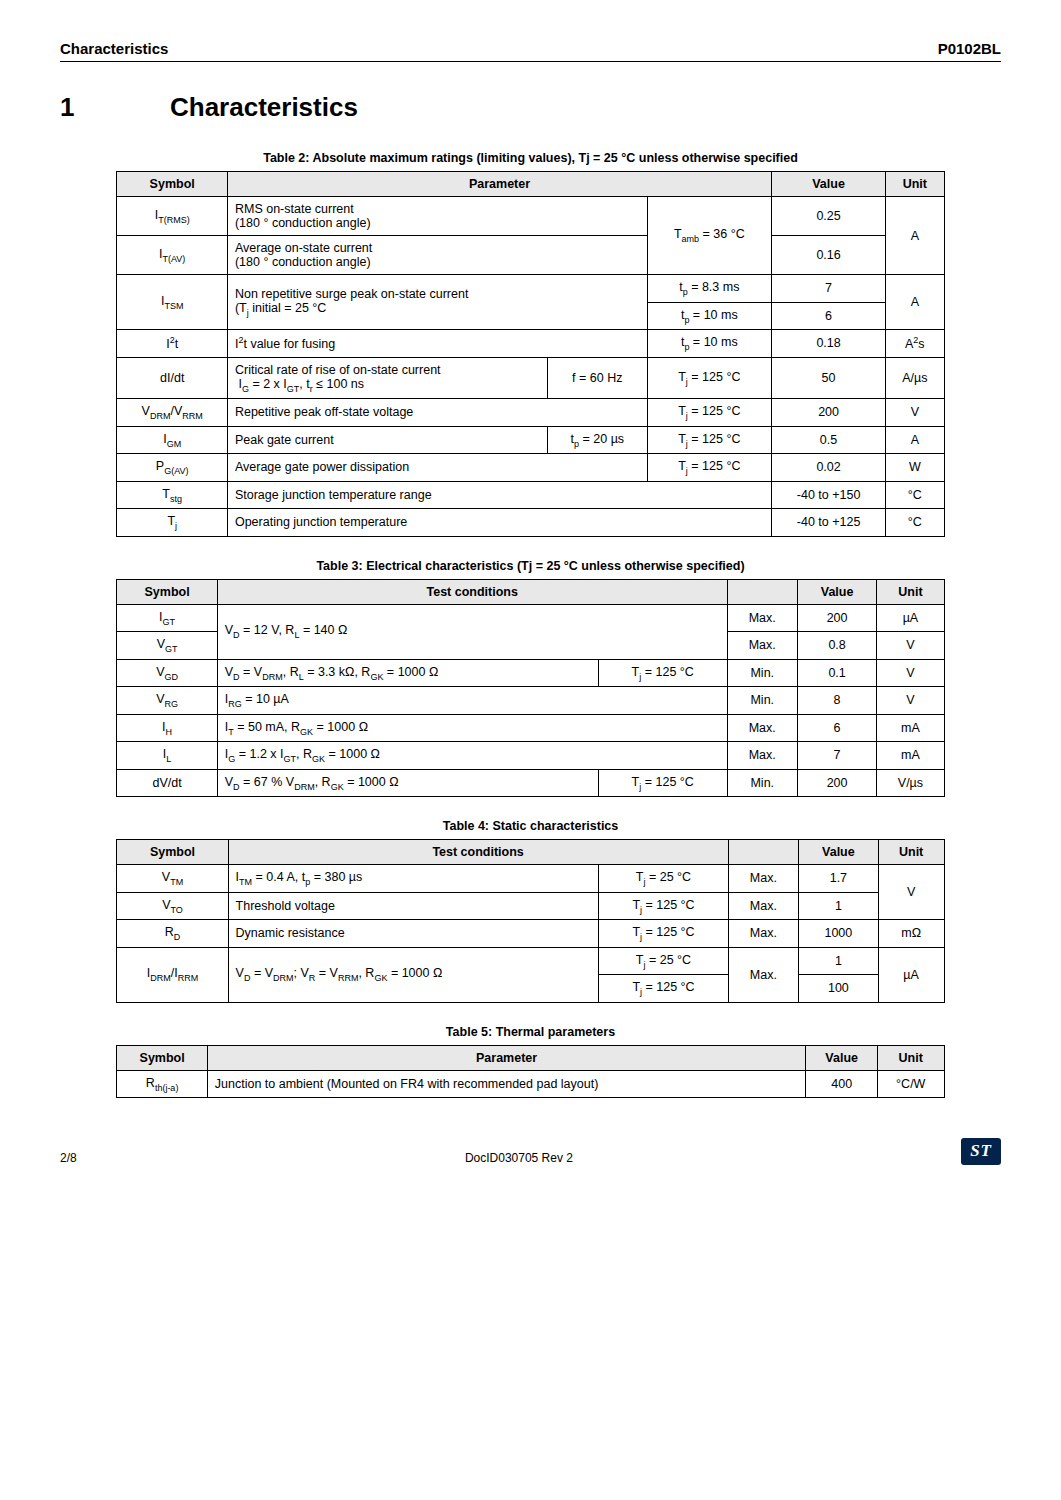Characteristics P0102BL
1 Characteristics
Table 2: Absolute maximum ratings (limiting values), Tj = 25 °C unless otherwise specified
| Symbol | Parameter | Value | Unit |
| --- | --- | --- | --- |
| I T(RMS) | RMS on-state current (180 ° conduction angle) | T amb = 36 °C | 0.25 | A |
| I T(AV) | Average on-state current (180 ° conduction angle) | 0.16 |
| I TSM | Non repetitive surge peak on-state current (T j initial = 25 °C | t p = 8.3 ms | 7 | A |
| t p = 10 ms | 6 |
| I 2 t | I 2 t value for fusing | t p = 10 ms | 0.18 | A 2 s |
| dI/dt | Critical rate of rise of on-state current I G = 2 x I GT , t r ≤ 100 ns | f = 60 Hz | T j = 125 °C | 50 | A/µs |
| V DRM /V RRM | Repetitive peak off-state voltage | T j = 125 °C | 200 | V |
| I GM | Peak gate current | t p = 20 µs | T j = 125 °C | 0.5 | A |
| P G(AV) | Average gate power dissipation | T j = 125 °C | 0.02 | W |
| T stg | Storage junction temperature range | -40 to +150 | °C |
| T j | Operating junction temperature | -40 to +125 | °C |
Table 3: Electrical characteristics (Tj = 25 °C unless otherwise specified)
| Symbol | Test conditions | | Value | Unit |
| --- | --- | --- | --- | --- |
| I GT | V D = 12 V, R L = 140 Ω | Max. | 200 | µA |
| V GT | Max. | 0.8 | V |
| V GD | V D = V DRM , R L = 3.3 kΩ, R GK = 1000 Ω | T j = 125 °C | Min. | 0.1 | V |
| V RG | I RG = 10 µA | Min. | 8 | V |
| I H | I T = 50 mA, R GK = 1000 Ω | Max. | 6 | mA |
| I L | I G = 1.2 x I GT , R GK = 1000 Ω | Max. | 7 | mA |
| dV/dt | V D = 67 % V DRM , R GK = 1000 Ω | T j = 125 °C | Min. | 200 | V/µs |
Table 4: Static characteristics
| Symbol | Test conditions | | Value | Unit |
| --- | --- | --- | --- | --- |
| V TM | I TM = 0.4 A, t p = 380 µs | T j = 25 °C | Max. | 1.7 | V |
| V TO | Threshold voltage | T j = 125 °C | Max. | 1 |
| R D | Dynamic resistance | T j = 125 °C | Max. | 1000 | mΩ |
| I DRM /I RRM | V D = V DRM ; V R = V RRM , R GK = 1000 Ω | T j = 25 °C | Max. | 1 | µA |
| T j = 125 °C | 100 |
Table 5: Thermal parameters
| Symbol | Parameter | Value | Unit |
| --- | --- | --- | --- |
| R th(j-a) | Junction to ambient (Mounted on FR4 with recommended pad layout) | 400 | °C/W |
2/8 DocID030705 Rev 2 ST